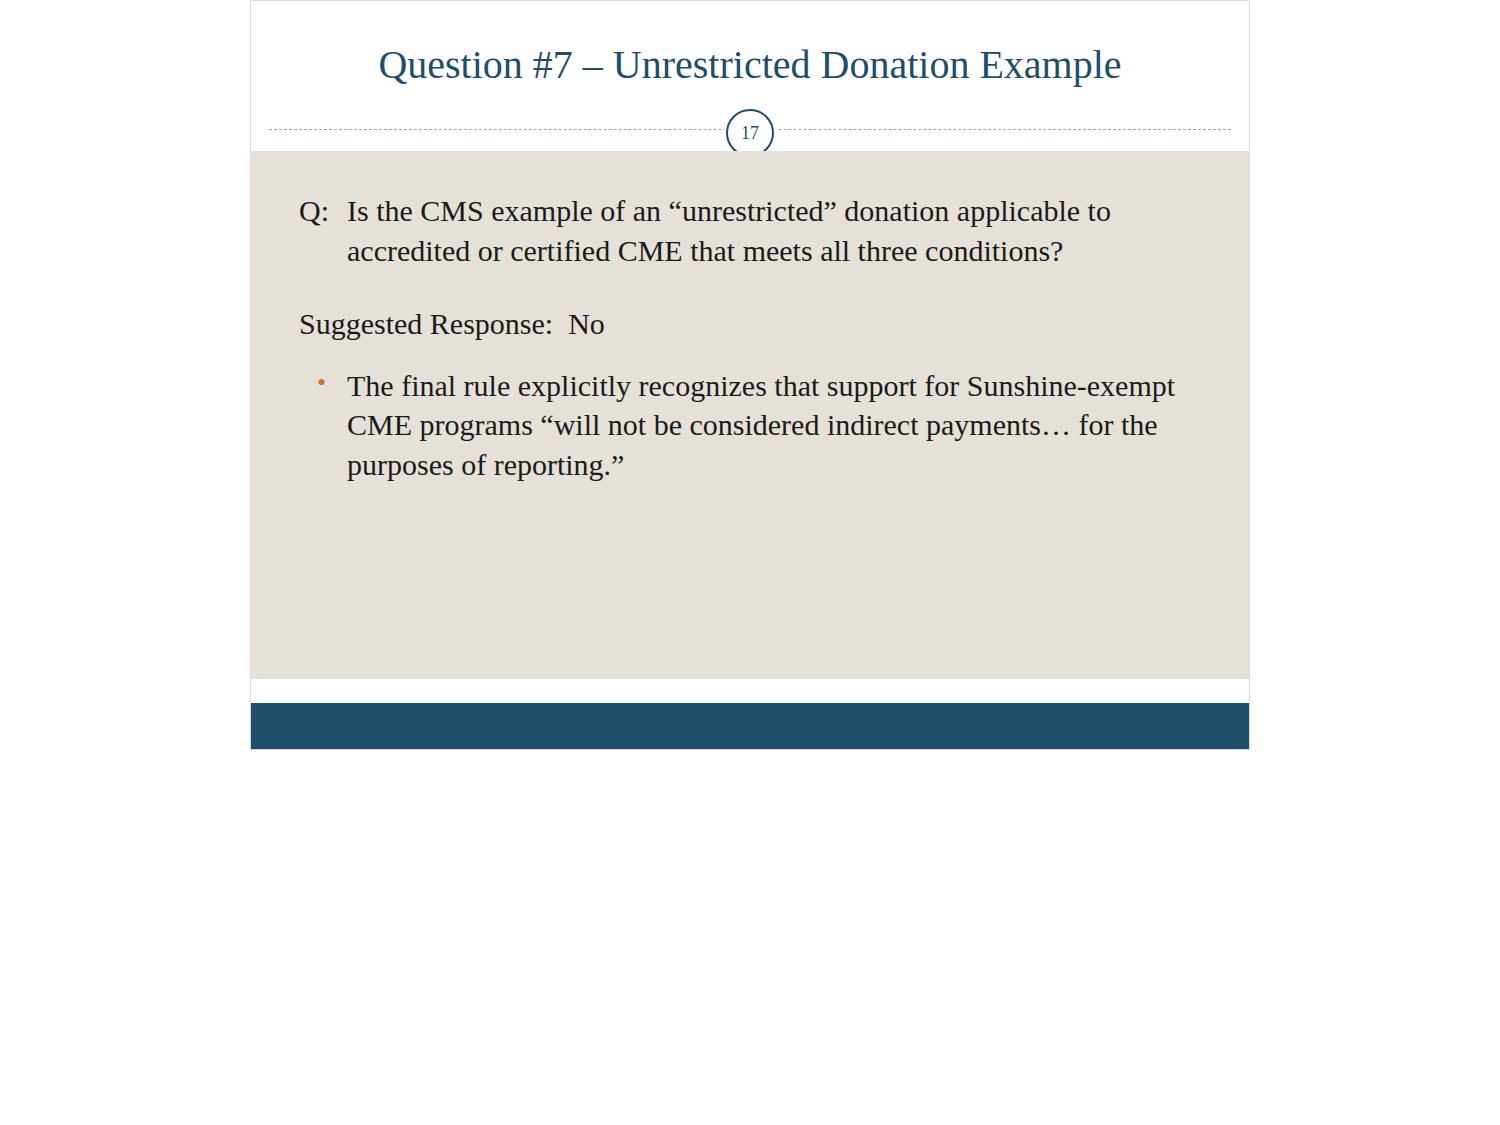Question #7 – Unrestricted Donation Example
17
Q: Is the CMS example of an “unrestricted” donation applicable to accredited or certified CME that meets all three conditions?
Suggested Response: No
The final rule explicitly recognizes that support for Sunshine-exempt CME programs “will not be considered indirect payments… for the purposes of reporting.”